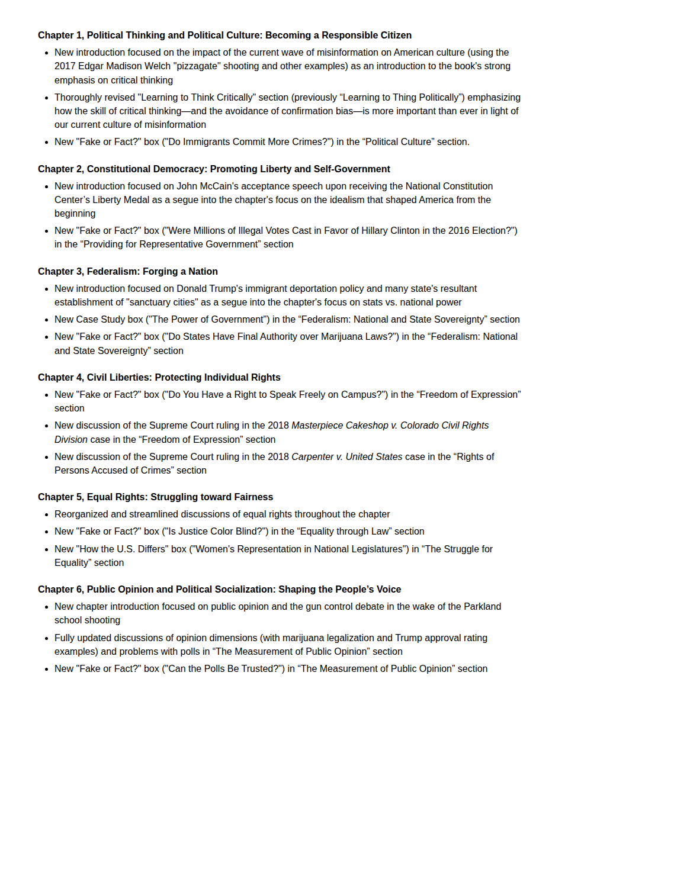Chapter 1, Political Thinking and Political Culture: Becoming a Responsible Citizen
New introduction focused on the impact of the current wave of misinformation on American culture (using the 2017 Edgar Madison Welch "pizzagate" shooting and other examples) as an introduction to the book's strong emphasis on critical thinking
Thoroughly revised "Learning to Think Critically" section (previously “Learning to Thing Politically”) emphasizing how the skill of critical thinking—and the avoidance of confirmation bias—is more important than ever in light of our current culture of misinformation
New "Fake or Fact?" box ("Do Immigrants Commit More Crimes?") in the “Political Culture” section.
Chapter 2, Constitutional Democracy: Promoting Liberty and Self-Government
New introduction focused on John McCain's acceptance speech upon receiving the National Constitution Center’s Liberty Medal as a segue into the chapter's focus on the idealism that shaped America from the beginning
New "Fake or Fact?" box ("Were Millions of Illegal Votes Cast in Favor of Hillary Clinton in the 2016 Election?") in the “Providing for Representative Government” section
Chapter 3, Federalism: Forging a Nation
New introduction focused on Donald Trump's immigrant deportation policy and many state's resultant establishment of "sanctuary cities" as a segue into the chapter's focus on stats vs. national power
New Case Study box ("The Power of Government") in the “Federalism: National and State Sovereignty” section
New "Fake or Fact?" box ("Do States Have Final Authority over Marijuana Laws?") in the “Federalism: National and State Sovereignty” section
Chapter 4, Civil Liberties: Protecting Individual Rights
New "Fake or Fact?" box ("Do You Have a Right to Speak Freely on Campus?") in the “Freedom of Expression” section
New discussion of the Supreme Court ruling in the 2018 Masterpiece Cakeshop v. Colorado Civil Rights Division case in the “Freedom of Expression” section
New discussion of the Supreme Court ruling in the 2018 Carpenter v. United States case in the “Rights of Persons Accused of Crimes” section
Chapter 5, Equal Rights: Struggling toward Fairness
Reorganized and streamlined discussions of equal rights throughout the chapter
New "Fake or Fact?" box ("Is Justice Color Blind?") in the “Equality through Law” section
New "How the U.S. Differs" box ("Women's Representation in National Legislatures") in “The Struggle for Equality” section
Chapter 6, Public Opinion and Political Socialization: Shaping the People’s Voice
New chapter introduction focused on public opinion and the gun control debate in the wake of the Parkland school shooting
Fully updated discussions of opinion dimensions (with marijuana legalization and Trump approval rating examples) and problems with polls in “The Measurement of Public Opinion” section
New "Fake or Fact?" box ("Can the Polls Be Trusted?") in “The Measurement of Public Opinion” section